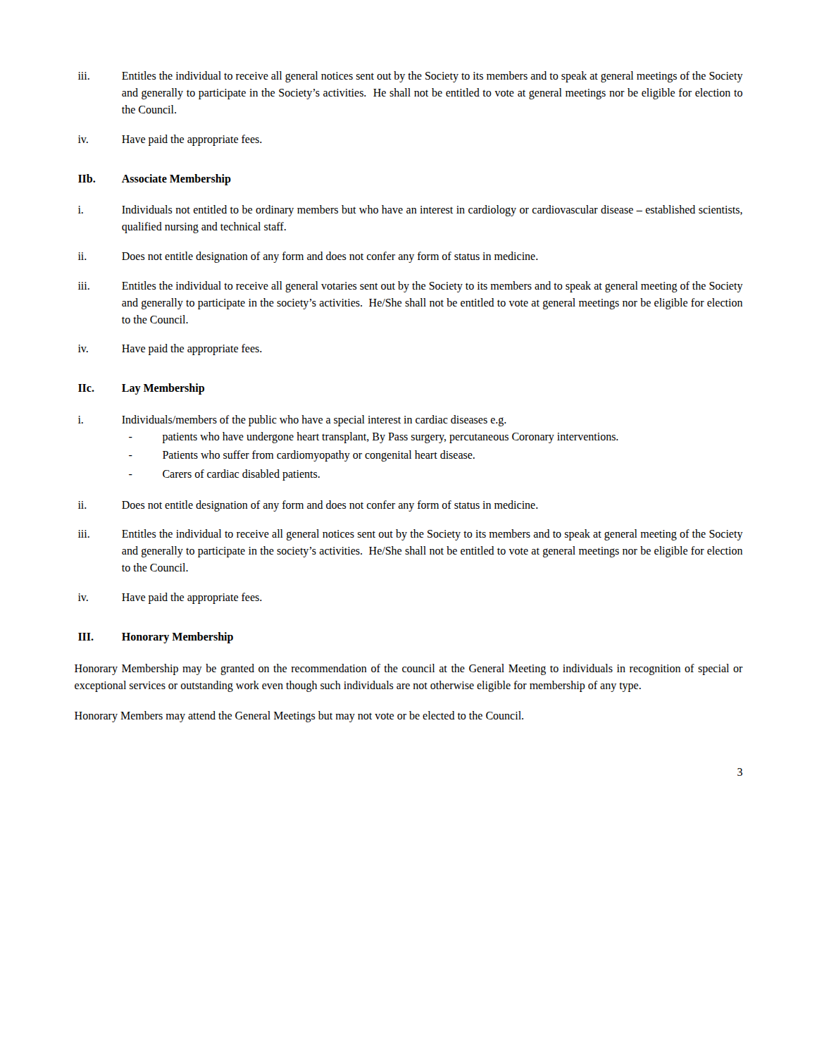iii.
Entitles the individual to receive all general notices sent out by the Society to its members and to speak at general meetings of the Society and generally to participate in the Society’s activities. He shall not be entitled to vote at general meetings nor be eligible for election to the Council.
iv.
Have paid the appropriate fees.
IIb.
Associate Membership
i.
Individuals not entitled to be ordinary members but who have an interest in cardiology or cardiovascular disease – established scientists, qualified nursing and technical staff.
ii.
Does not entitle designation of any form and does not confer any form of status in medicine.
iii.
Entitles the individual to receive all general votaries sent out by the Society to its members and to speak at general meeting of the Society and generally to participate in the society’s activities. He/She shall not be entitled to vote at general meetings nor be eligible for election to the Council.
iv.
Have paid the appropriate fees.
IIc.
Lay Membership
i.
Individuals/members of the public who have a special interest in cardiac diseases e.g.
-patients who have undergone heart transplant, By Pass surgery, percutaneous Coronary interventions.
-Patients who suffer from cardiomyopathy or congenital heart disease.
-Carers of cardiac disabled patients.
ii.
Does not entitle designation of any form and does not confer any form of status in medicine.
iii.
Entitles the individual to receive all general notices sent out by the Society to its members and to speak at general meeting of the Society and generally to participate in the society’s activities. He/She shall not be entitled to vote at general meetings nor be eligible for election to the Council.
iv.
Have paid the appropriate fees.
III.
Honorary Membership
Honorary Membership may be granted on the recommendation of the council at the General Meeting to individuals in recognition of special or exceptional services or outstanding work even though such individuals are not otherwise eligible for membership of any type.
Honorary Members may attend the General Meetings but may not vote or be elected to the Council.
3